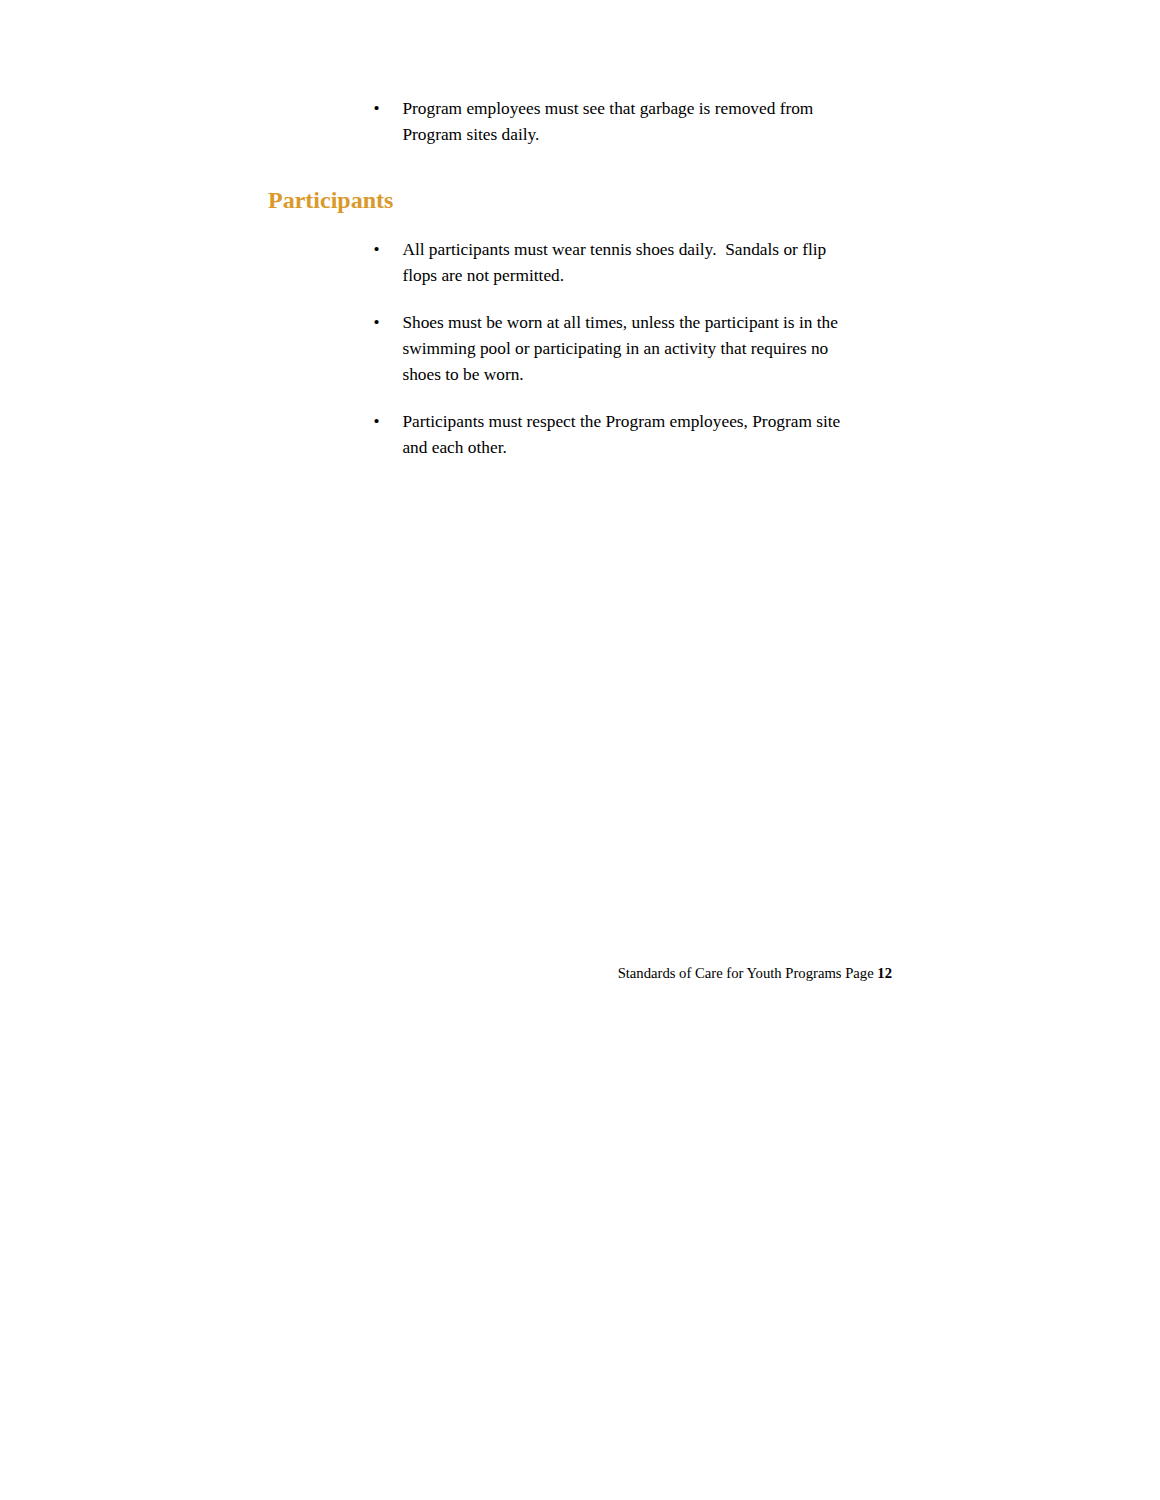Program employees must see that garbage is removed from Program sites daily.
Participants
All participants must wear tennis shoes daily. Sandals or flip flops are not permitted.
Shoes must be worn at all times, unless the participant is in the swimming pool or participating in an activity that requires no shoes to be worn.
Participants must respect the Program employees, Program site and each other.
Standards of Care for Youth Programs Page 12